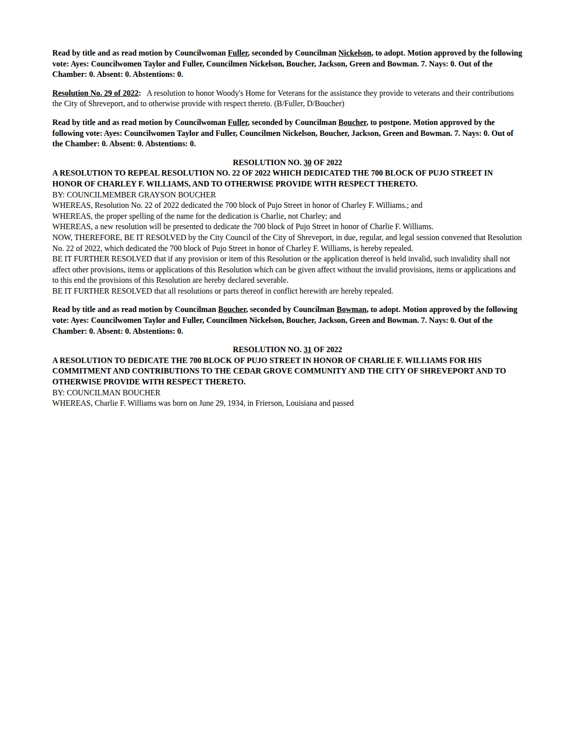Read by title and as read motion by Councilwoman Fuller, seconded by Councilman Nickelson, to adopt. Motion approved by the following vote: Ayes: Councilwomen Taylor and Fuller, Councilmen Nickelson, Boucher, Jackson, Green and Bowman. 7. Nays: 0. Out of the Chamber: 0. Absent: 0. Abstentions: 0.
Resolution No. 29 of 2022: A resolution to honor Woody's Home for Veterans for the assistance they provide to veterans and their contributions the City of Shreveport, and to otherwise provide with respect thereto. (B/Fuller, D/Boucher)
Read by title and as read motion by Councilwoman Fuller, seconded by Councilman Boucher, to postpone. Motion approved by the following vote: Ayes: Councilwomen Taylor and Fuller, Councilmen Nickelson, Boucher, Jackson, Green and Bowman. 7. Nays: 0. Out of the Chamber: 0. Absent: 0. Abstentions: 0.
RESOLUTION NO. 30 OF 2022
A RESOLUTION TO REPEAL RESOLUTION NO. 22 OF 2022 WHICH DEDICATED THE 700 BLOCK OF PUJO STREET IN HONOR OF CHARLEY F. WILLIAMS, AND TO OTHERWISE PROVIDE WITH RESPECT THERETO.
BY: COUNCILMEMBER GRAYSON BOUCHER
WHEREAS, Resolution No. 22 of 2022 dedicated the 700 block of Pujo Street in honor of Charley F. Williams.; and
WHEREAS, the proper spelling of the name for the dedication is Charlie, not Charley; and
WHEREAS, a new resolution will be presented to dedicate the 700 block of Pujo Street in honor of Charlie F. Williams.
NOW, THEREFORE, BE IT RESOLVED by the City Council of the City of Shreveport, in due, regular, and legal session convened that Resolution No. 22 of 2022, which dedicated the 700 block of Pujo Street in honor of Charley F. Williams, is hereby repealed.
BE IT FURTHER RESOLVED that if any provision or item of this Resolution or the application thereof is held invalid, such invalidity shall not affect other provisions, items or applications of this Resolution which can be given affect without the invalid provisions, items or applications and to this end the provisions of this Resolution are hereby declared severable.
BE IT FURTHER RESOLVED that all resolutions or parts thereof in conflict herewith are hereby repealed.
Read by title and as read motion by Councilman Boucher, seconded by Councilman Bowman, to adopt. Motion approved by the following vote: Ayes: Councilwomen Taylor and Fuller, Councilmen Nickelson, Boucher, Jackson, Green and Bowman. 7. Nays: 0. Out of the Chamber: 0. Absent: 0. Abstentions: 0.
RESOLUTION NO. 31 OF 2022
A RESOLUTION TO DEDICATE THE 700 BLOCK OF PUJO STREET IN HONOR OF CHARLIE F. WILLIAMS FOR HIS COMMITMENT AND CONTRIBUTIONS TO THE CEDAR GROVE COMMUNITY AND THE CITY OF SHREVEPORT AND TO OTHERWISE PROVIDE WITH RESPECT THERETO.
BY: COUNCILMAN BOUCHER
WHEREAS, Charlie F. Williams was born on June 29, 1934, in Frierson, Louisiana and passed